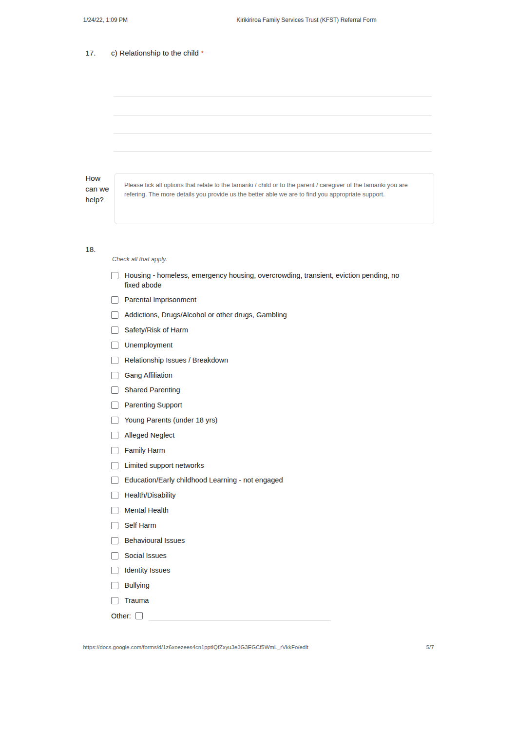1/24/22, 1:09 PM
Kirikiriroa Family Services Trust (KFST) Referral Form
17.
c) Relationship to the child *
How can we help?
Please tick all options that relate to the tamariki / child or to the parent / caregiver of the tamariki you are refering. The more details you provide us the better able we are to find you appropriate support.
18.
Check all that apply.
Housing - homeless, emergency housing, overcrowding, transient, eviction pending, no fixed abode
Parental Imprisonment
Addictions, Drugs/Alcohol or other drugs, Gambling
Safety/Risk of Harm
Unemployment
Relationship Issues / Breakdown
Gang Affiliation
Shared Parenting
Parenting Support
Young Parents (under 18 yrs)
Alleged Neglect
Family Harm
Limited support networks
Education/Early childhood Learning - not engaged
Health/Disability
Mental Health
Self Harm
Behavioural Issues
Social Issues
Identity Issues
Bullying
Trauma
Other:
https://docs.google.com/forms/d/1z6xoezees4cn1pptIQfZxyu3e3G3EGCf5WmL_rVkkFo/edit
5/7